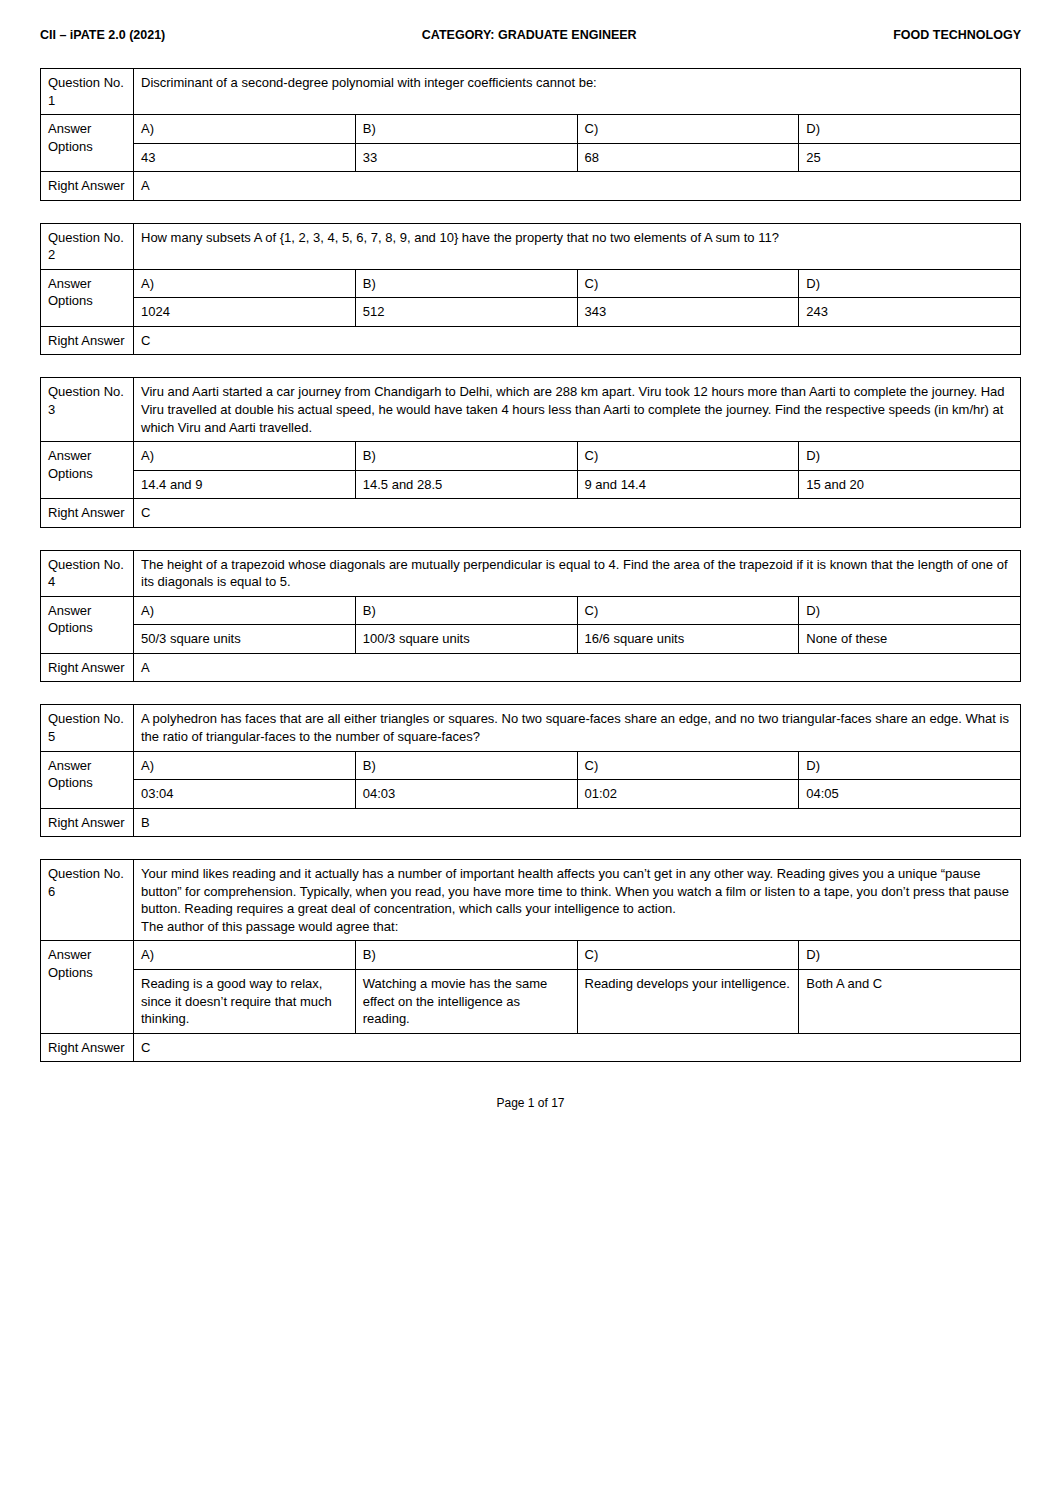CII – iPATE 2.0 (2021)
CATEGORY: GRADUATE ENGINEER
FOOD TECHNOLOGY
| Question No. 1 | Discriminant of a second-degree polynomial with integer coefficients cannot be: |
| Answer Options | A) | B) | C) | D) |
| 43 | 33 | 68 | 25 |
| Right Answer | A |
| Question No. 2 | How many subsets A of {1, 2, 3, 4, 5, 6, 7, 8, 9, and 10} have the property that no two elements of A sum to 11? |
| Answer Options | A) | B) | C) | D) |
| 1024 | 512 | 343 | 243 |
| Right Answer | C |
| Question No. 3 | Viru and Aarti started a car journey from Chandigarh to Delhi, which are 288 km apart. Viru took 12 hours more than Aarti to complete the journey. Had Viru travelled at double his actual speed, he would have taken 4 hours less than Aarti to complete the journey. Find the respective speeds (in km/hr) at which Viru and Aarti travelled. |
| Answer Options | A) | B) | C) | D) |
| 14.4 and 9 | 14.5 and 28.5 | 9 and 14.4 | 15 and 20 |
| Right Answer | C |
| Question No. 4 | The height of a trapezoid whose diagonals are mutually perpendicular is equal to 4. Find the area of the trapezoid if it is known that the length of one of its diagonals is equal to 5. |
| Answer Options | A) | B) | C) | D) |
| 50/3 square units | 100/3 square units | 16/6 square units | None of these |
| Right Answer | A |
| Question No. 5 | A polyhedron has faces that are all either triangles or squares. No two square-faces share an edge, and no two triangular-faces share an edge. What is the ratio of triangular-faces to the number of square-faces? |
| Answer Options | A) | B) | C) | D) |
| 03:04 | 04:03 | 01:02 | 04:05 |
| Right Answer | B |
| Question No. 6 | Your mind likes reading and it actually has a number of important health affects you can’t get in any other way. Reading gives you a unique “pause button” for comprehension. Typically, when you read, you have more time to think. When you watch a film or listen to a tape, you don’t press that pause button. Reading requires a great deal of concentration, which calls your intelligence to action. The author of this passage would agree that: |
| Answer Options | A) | B) | C) | D) |
| Reading is a good way to relax, since it doesn’t require that much thinking. | Watching a movie has the same effect on the intelligence as reading. | Reading develops your intelligence. | Both A and C |
| Right Answer | C |
Page 1 of 17